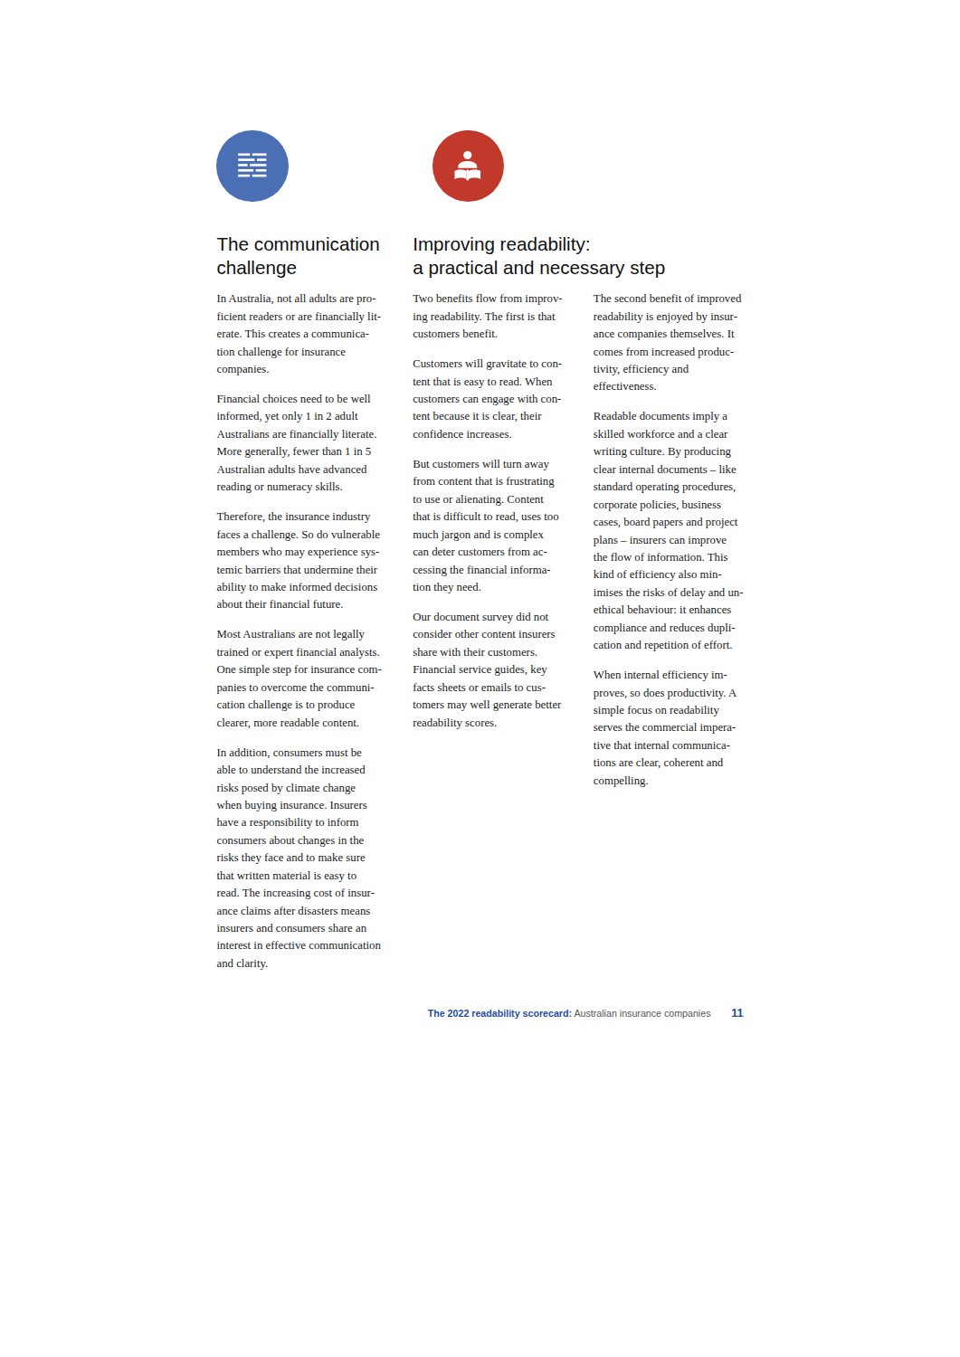The communication
challenge
In Australia, not all adults are proficient readers or are financially literate. This creates a communication challenge for insurance companies.
Financial choices need to be well informed, yet only 1 in 2 adult Australians are financially literate. More generally, fewer than 1 in 5 Australian adults have advanced reading or numeracy skills.
Therefore, the insurance industry faces a challenge. So do vulnerable members who may experience systemic barriers that undermine their ability to make informed decisions about their financial future.
Most Australians are not legally trained or expert financial analysts. One simple step for insurance companies to overcome the communication challenge is to produce clearer, more readable content.
In addition, consumers must be able to understand the increased risks posed by climate change when buying insurance. Insurers have a responsibility to inform consumers about changes in the risks they face and to make sure that written material is easy to read. The increasing cost of insurance claims after disasters means insurers and consumers share an interest in effective communication and clarity.
Improving readability:
a practical and necessary step
Two benefits flow from improving readability. The first is that customers benefit.
Customers will gravitate to content that is easy to read. When customers can engage with content because it is clear, their confidence increases.
But customers will turn away from content that is frustrating to use or alienating. Content that is difficult to read, uses too much jargon and is complex can deter customers from accessing the financial information they need.
Our document survey did not consider other content insurers share with their customers. Financial service guides, key facts sheets or emails to customers may well generate better readability scores.
The second benefit of improved readability is enjoyed by insurance companies themselves. It comes from increased productivity, efficiency and effectiveness.
Readable documents imply a skilled workforce and a clear writing culture. By producing clear internal documents – like standard operating procedures, corporate policies, business cases, board papers and project plans – insurers can improve the flow of information. This kind of efficiency also minimises the risks of delay and unethical behaviour: it enhances compliance and reduces duplication and repetition of effort.
When internal efficiency improves, so does productivity. A simple focus on readability serves the commercial imperative that internal communications are clear, coherent and compelling.
The 2022 readability scorecard: Australian insurance companies 11